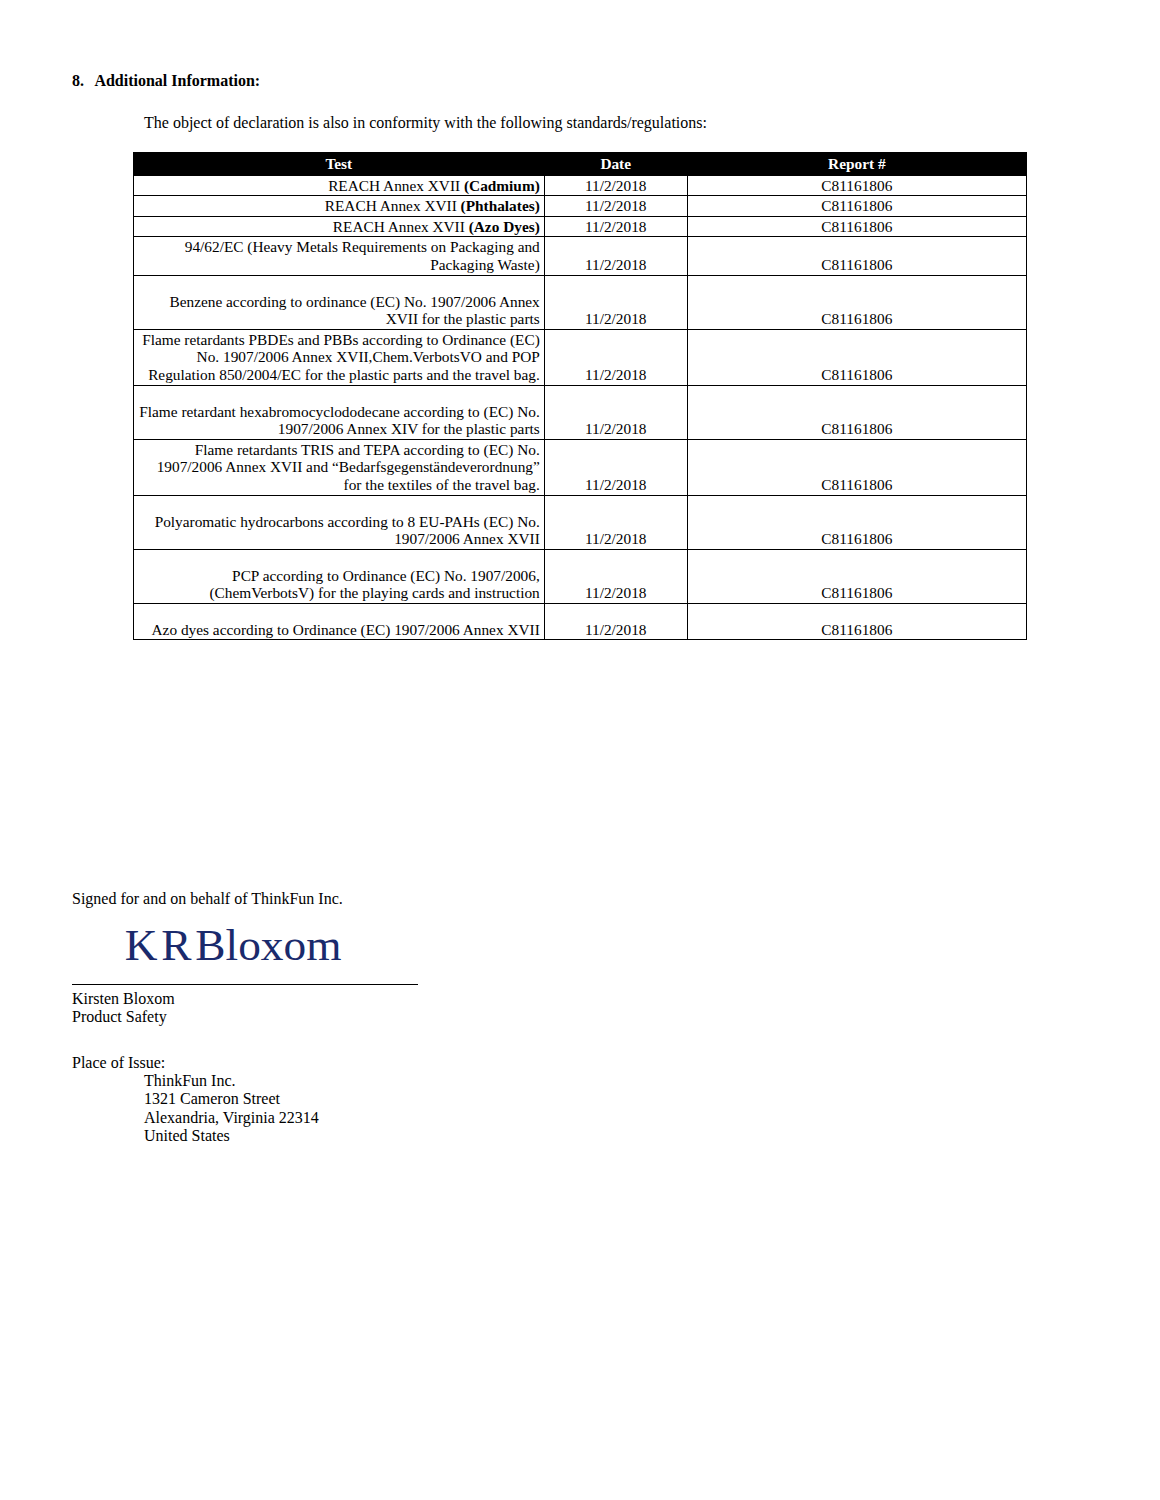8. Additional Information:
The object of declaration is also in conformity with the following standards/regulations:
| Test | Date | Report # |
| --- | --- | --- |
| REACH Annex XVII (Cadmium) | 11/2/2018 | C81161806 |
| REACH Annex XVII (Phthalates) | 11/2/2018 | C81161806 |
| REACH Annex XVII (Azo Dyes) | 11/2/2018 | C81161806 |
| 94/62/EC (Heavy Metals Requirements on Packaging and Packaging Waste) | 11/2/2018 | C81161806 |
| Benzene according to ordinance (EC) No. 1907/2006 Annex XVII for the plastic parts | 11/2/2018 | C81161806 |
| Flame retardants PBDEs and PBBs according to Ordinance (EC) No. 1907/2006 Annex XVII,Chem.VerbotsVO and POP Regulation 850/2004/EC for the plastic parts and the travel bag. | 11/2/2018 | C81161806 |
| Flame retardant hexabromocyclododecane according to (EC) No. 1907/2006 Annex XIV for the plastic parts | 11/2/2018 | C81161806 |
| Flame retardants TRIS and TEPA according to (EC) No. 1907/2006 Annex XVII and “Bedarfsgegenständeverordnung” for the textiles of the travel bag. | 11/2/2018 | C81161806 |
| Polyaromatic hydrocarbons according to 8 EU-PAHs (EC) No. 1907/2006 Annex XVII | 11/2/2018 | C81161806 |
| PCP according to Ordinance (EC) No. 1907/2006, (ChemVerbotsV) for the playing cards and instruction | 11/2/2018 | C81161806 |
| Azo dyes according to Ordinance (EC) 1907/2006 Annex XVII | 11/2/2018 | C81161806 |
Signed for and on behalf of ThinkFun Inc.
K R Bloxom
Kirsten Bloxom
Product Safety
Place of Issue:
ThinkFun Inc.
1321 Cameron Street
Alexandria, Virginia 22314
United States